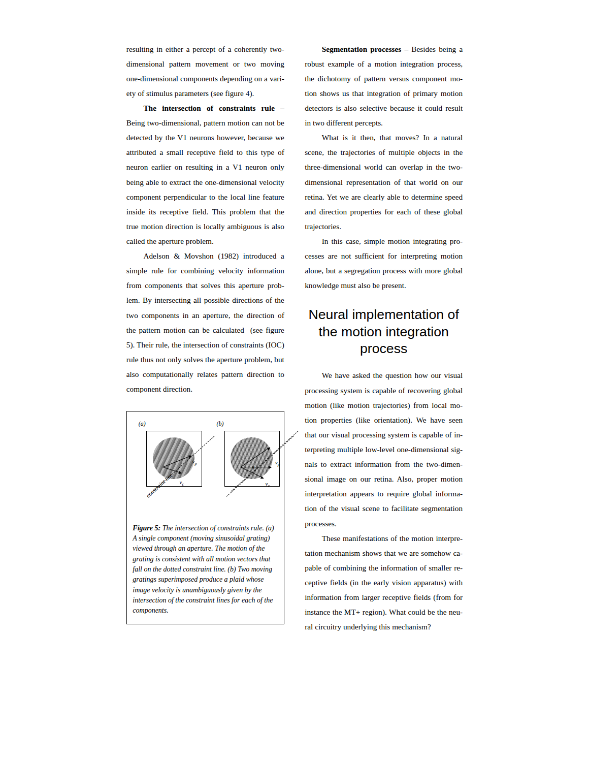resulting in either a percept of a coherently two-dimensional pattern movement or two moving one-dimensional components depending on a variety of stimulus parameters (see figure 4).
The intersection of constraints rule – Being two-dimensional, pattern motion can not be detected by the V1 neurons however, because we attributed a small receptive field to this type of neuron earlier on resulting in a V1 neuron only being able to extract the one-dimensional velocity component perpendicular to the local line feature inside its receptive field. This problem that the true motion direction is locally ambiguous is also called the aperture problem.
Adelson & Movshon (1982) introduced a simple rule for combining velocity information from components that solves this aperture problem. By intersecting all possible directions of the two components in an aperture, the direction of the pattern motion can be calculated (see figure 5). Their rule, the intersection of constraints (IOC) rule thus not only solves the aperture problem, but also computationally relates pattern direction to component direction.
(a) (b)
vp vc vp vc θ constraint line
Figure 5: The intersection of constraints rule. (a) A single component (moving sinusoidal grating) viewed through an aperture. The motion of the grating is consistent with all motion vectors that fall on the dotted constraint line. (b) Two moving gratings superimposed produce a plaid whose image velocity is unambiguously given by the intersection of the constraint lines for each of the components.
Segmentation processes – Besides being a robust example of a motion integration process, the dichotomy of pattern versus component motion shows us that integration of primary motion detectors is also selective because it could result in two different percepts.
What is it then, that moves? In a natural scene, the trajectories of multiple objects in the three-dimensional world can overlap in the two-dimensional representation of that world on our retina. Yet we are clearly able to determine speed and direction properties for each of these global trajectories.
In this case, simple motion integrating processes are not sufficient for interpreting motion alone, but a segregation process with more global knowledge must also be present.
Neural implementation of the motion integration process
We have asked the question how our visual processing system is capable of recovering global motion (like motion trajectories) from local motion properties (like orientation). We have seen that our visual processing system is capable of interpreting multiple low-level one-dimensional signals to extract information from the two-dimensional image on our retina. Also, proper motion interpretation appears to require global information of the visual scene to facilitate segmentation processes.
These manifestations of the motion interpretation mechanism shows that we are somehow capable of combining the information of smaller receptive fields (in the early vision apparatus) with information from larger receptive fields (from for instance the MT+ region). What could be the neural circuitry underlying this mechanism?